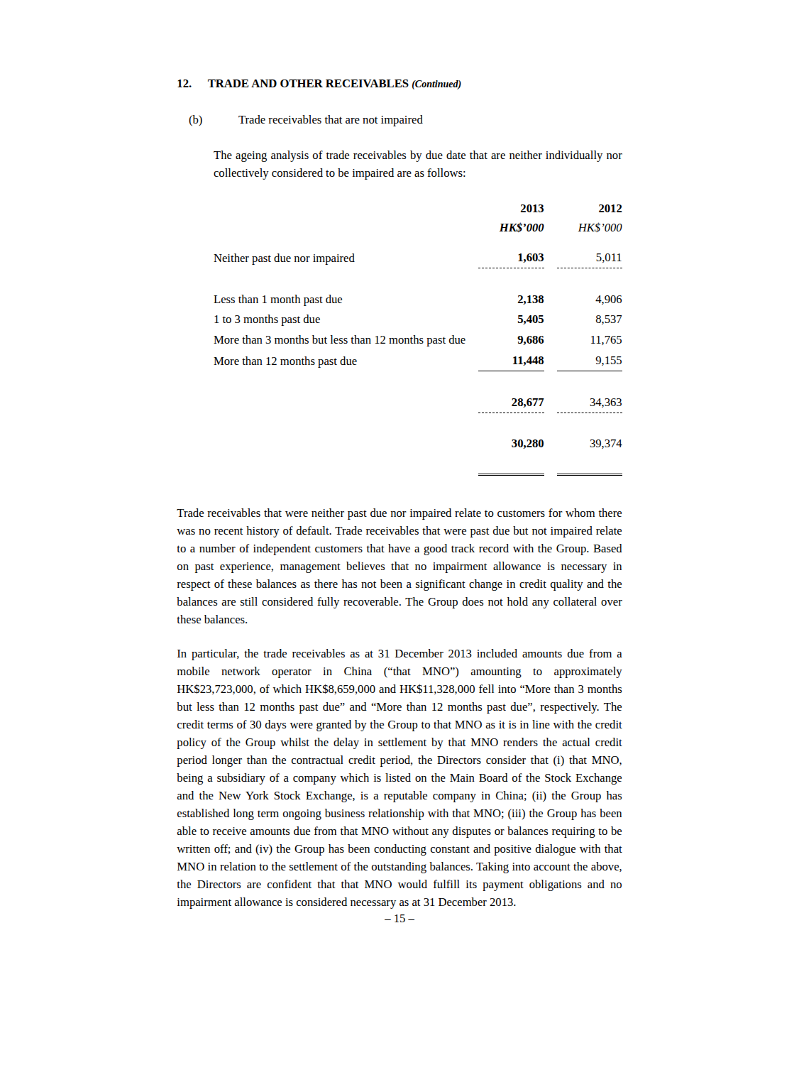12. TRADE AND OTHER RECEIVABLES (Continued)
(b) Trade receivables that are not impaired
The ageing analysis of trade receivables by due date that are neither individually nor collectively considered to be impaired are as follows:
| | | 2013 | | 2012 |
| | | HK$’000 | | HK$’000 |
| Neither past due nor impaired | | 1,603 | | 5,011 |
| Less than 1 month past due | | 2,138 | | 4,906 |
| 1 to 3 months past due | | 5,405 | | 8,537 |
| More than 3 months but less than 12 months past due | | 9,686 | | 11,765 |
| More than 12 months past due | | 11,448 | | 9,155 |
| | | 28,677 | | 34,363 |
| | | 30,280 | | 39,374 |
Trade receivables that were neither past due nor impaired relate to customers for whom there was no recent history of default. Trade receivables that were past due but not impaired relate to a number of independent customers that have a good track record with the Group. Based on past experience, management believes that no impairment allowance is necessary in respect of these balances as there has not been a significant change in credit quality and the balances are still considered fully recoverable. The Group does not hold any collateral over these balances.
In particular, the trade receivables as at 31 December 2013 included amounts due from a mobile network operator in China (“that MNO”) amounting to approximately HK$23,723,000, of which HK$8,659,000 and HK$11,328,000 fell into “More than 3 months but less than 12 months past due” and “More than 12 months past due”, respectively. The credit terms of 30 days were granted by the Group to that MNO as it is in line with the credit policy of the Group whilst the delay in settlement by that MNO renders the actual credit period longer than the contractual credit period, the Directors consider that (i) that MNO, being a subsidiary of a company which is listed on the Main Board of the Stock Exchange and the New York Stock Exchange, is a reputable company in China; (ii) the Group has established long term ongoing business relationship with that MNO; (iii) the Group has been able to receive amounts due from that MNO without any disputes or balances requiring to be written off; and (iv) the Group has been conducting constant and positive dialogue with that MNO in relation to the settlement of the outstanding balances. Taking into account the above, the Directors are confident that that MNO would fulfill its payment obligations and no impairment allowance is considered necessary as at 31 December 2013.
– 15 –